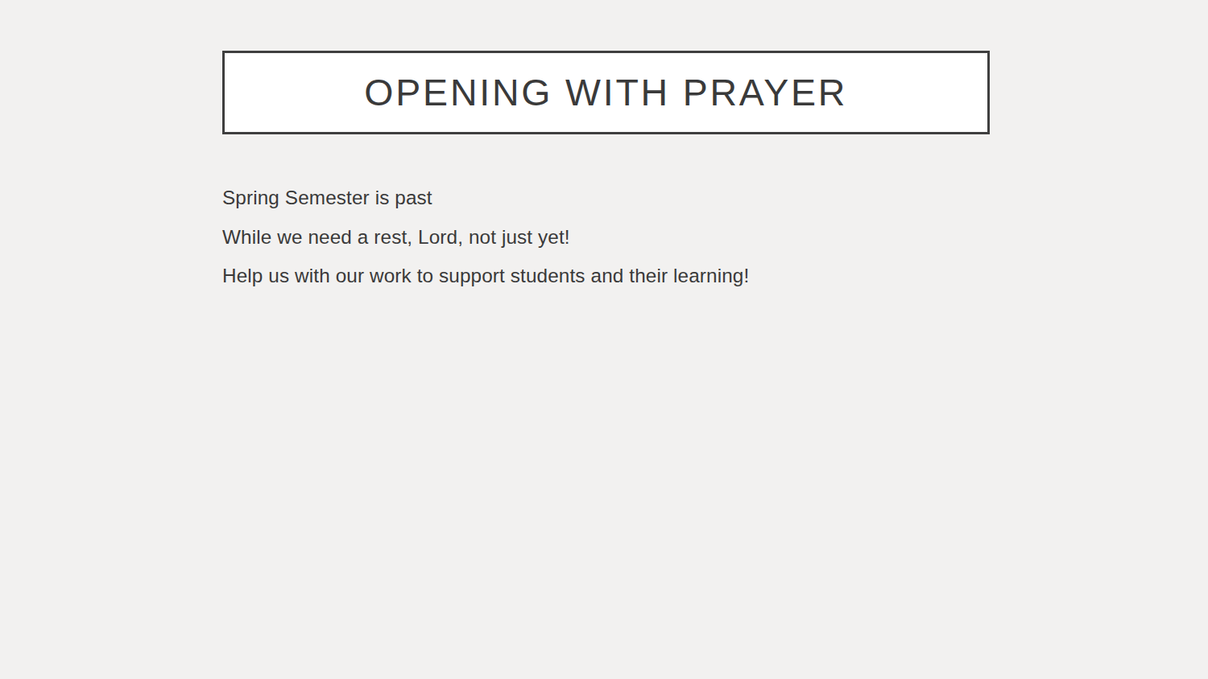Opening with Prayer
Spring Semester is past
While we need a rest, Lord, not just yet!
Help us with our work to support students and their learning!